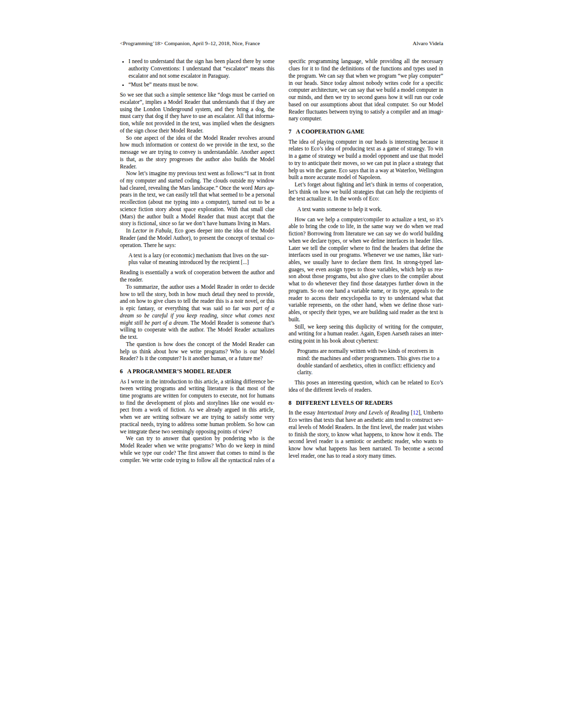<Programming’18> Companion, April 9–12, 2018, Nice, France Alvaro Videla
I need to understand that the sign has been placed there by some authority Conventions: I understand that “escalator” means this escalator and not some escalator in Paraguay.
“Must be” means must be now.
So we see that such a simple sentence like “dogs must be carried on escalator”, implies a Model Reader that understands that if they are using the London Underground system, and they bring a dog, the must carry that dog if they have to use an escalator. All that information, while not provided in the text, was implied when the designers of the sign chose their Model Reader.
So one aspect of the idea of the Model Reader revolves around how much information or context do we provide in the text, so the message we are trying to convey is understandable. Another aspect is that, as the story progresses the author also builds the Model Reader.
Now let’s imagine my previous text went as follows:“I sat in front of my computer and started coding. The clouds outside my window had cleared, revealing the Mars landscape.” Once the word Mars appears in the text, we can easily tell that what seemed to be a personal recollection (about me typing into a computer), turned out to be a science fiction story about space exploration. With that small clue (Mars) the author built a Model Reader that must accept that the story is fictional, since so far we don’t have humans living in Mars.
In Lector in Fabula, Eco goes deeper into the idea of the Model Reader (and the Model Author), to present the concept of textual cooperation. There he says:
A text is a lazy (or economic) mechanism that lives on the surplus value of meaning introduced by the recipient [...]
Reading is essentially a work of cooperation between the author and the reader.
To summarize, the author uses a Model Reader in order to decide how to tell the story, both in how much detail they need to provide, and on how to give clues to tell the reader this is a noir novel, or this is epic fantasy, or everything that was said so far was part of a dream so be careful if you keep reading, since what comes next might still be part of a dream. The Model Reader is someone that’s willing to cooperate with the author. The Model Reader actualizes the text.
The question is how does the concept of the Model Reader can help us think about how we write programs? Who is our Model Reader? Is it the computer? Is it another human, or a future me?
6 A Programmer’s Model Reader
As I wrote in the introduction to this article, a striking difference between writing programs and writing literature is that most of the time programs are written for computers to execute, not for humans to find the development of plots and storylines like one would expect from a work of fiction. As we already argued in this article, when we are writing software we are trying to satisfy some very practical needs, trying to address some human problem. So how can we integrate these two seemingly opposing points of view?
We can try to answer that question by pondering who is the Model Reader when we write programs? Who do we keep in mind while we type our code? The first answer that comes to mind is the compiler. We write code trying to follow all the syntactical rules of a specific programming language, while providing all the necessary clues for it to find the definitions of the functions and types used in the program. We can say that when we program “we play computer” in our heads. Since today almost nobody writes code for a specific computer architecture, we can say that we build a model computer in our minds, and then we try to second guess how it will run our code based on our assumptions about that ideal computer. So our Model Reader fluctuates between trying to satisfy a compiler and an imaginary computer.
7 A Cooperation Game
The idea of playing computer in our heads is interesting because it relates to Eco’s idea of producing text as a game of strategy. To win in a game of strategy we build a model opponent and use that model to try to anticipate their moves, so we can put in place a strategy that help us win the game. Eco says that in a way at Waterloo, Wellington built a more accurate model of Napoleon.
Let’s forget about fighting and let’s think in terms of cooperation, let’s think on how we build strategies that can help the recipients of the text actualize it. In the words of Eco:
A text wants someone to help it work.
How can we help a computer/compiler to actualize a text, so it’s able to bring the code to life, in the same way we do when we read fiction? Borrowing from literature we can say we do world building when we declare types, or when we define interfaces in header files. Later we tell the compiler where to find the headers that define the interfaces used in our programs. Whenever we use names, like variables, we usually have to declare them first. In strong-typed languages, we even assign types to those variables, which help us reason about those programs, but also give clues to the compiler about what to do whenever they find those datatypes further down in the program. So on one hand a variable name, or its type, appeals to the reader to access their encyclopedia to try to understand what that variable represents, on the other hand, when we define those variables, or specify their types, we are building said reader as the text is built.
Still, we keep seeing this duplicity of writing for the computer, and writing for a human reader. Again, Espen Aarseth raises an interesting point in his book about cybertext:
Programs are normally written with two kinds of receivers in mind: the machines and other programmers. This gives rise to a double standard of aesthetics, often in conflict: efficiency and clarity.
This poses an interesting question, which can be related to Eco’s idea of the different levels of readers.
8 Different Levels of Readers
In the essay Intertextual Irony and Levels of Reading [12], Umberto Eco writes that texts that have an aesthetic aim tend to construct several levels of Model Readers. In the first level, the reader just wishes to finish the story, to know what happens, to know how it ends. The second level reader is a semiotic or aesthetic reader, who wants to know how what happens has been narrated. To become a second level reader, one has to read a story many times.